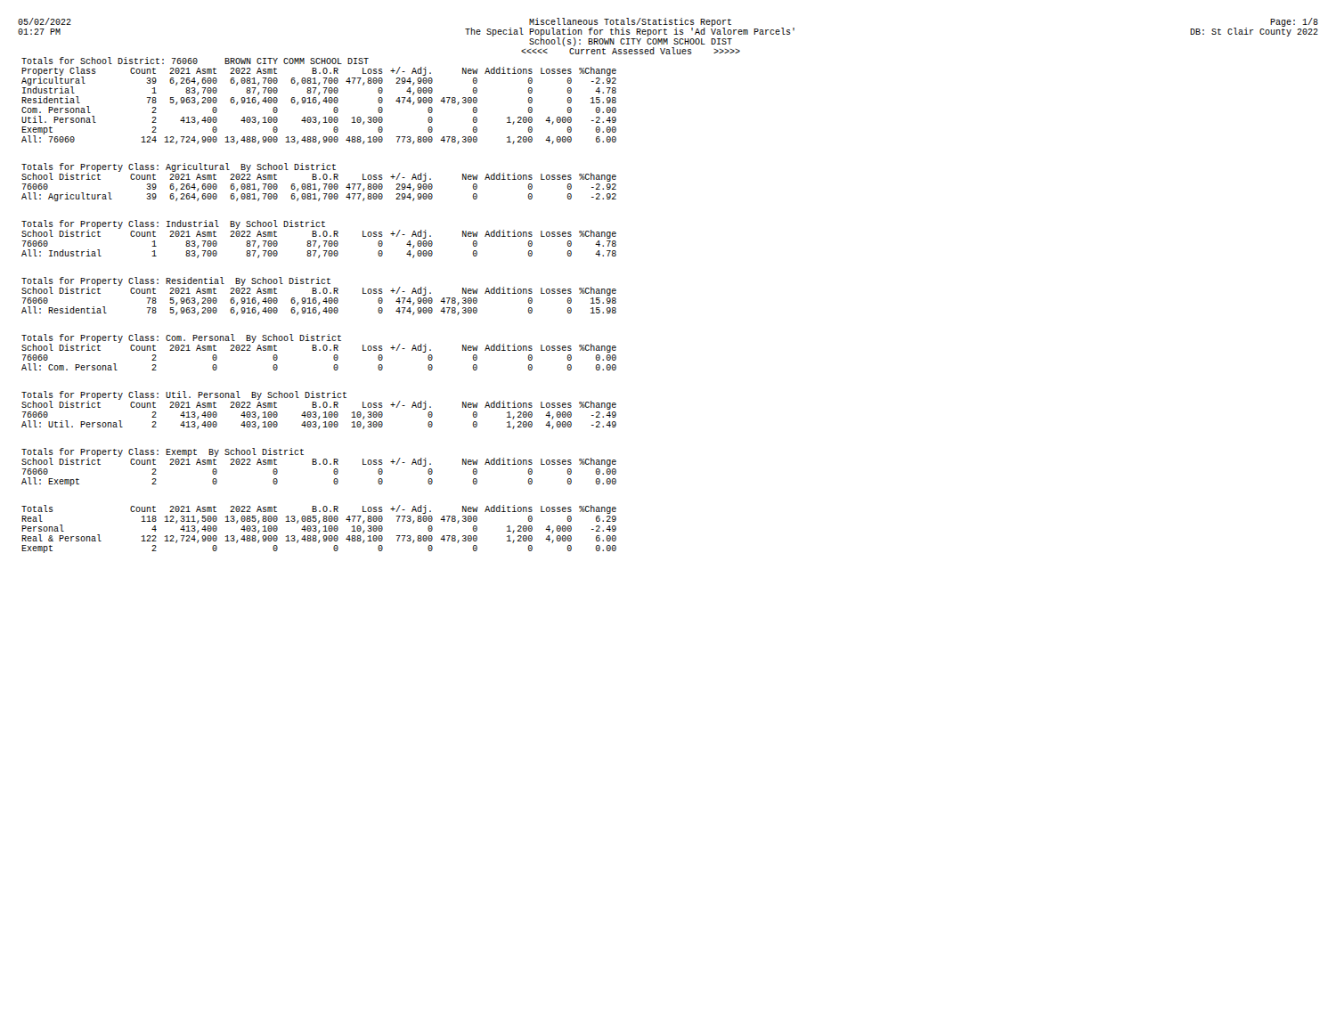05/02/2022
01:27 PM
Miscellaneous Totals/Statistics Report
The Special Population for this Report is 'Ad Valorem Parcels'
School(s): BROWN CITY COMM SCHOOL DIST
<<<<< Current Assessed Values >>>>>
Page: 1/8
DB: St Clair County 2022
| Totals for School District: 76060 BROWN CITY COMM SCHOOL DIST |
| Property Class | Count | 2021 Asmt | 2022 Asmt | B.O.R | Loss | +/- Adj. | New | Additions | Losses | %Change |
| Agricultural | 39 | 6,264,600 | 6,081,700 | 6,081,700 | 477,800 | 294,900 | 0 | 0 | 0 | -2.92 |
| Industrial | 1 | 83,700 | 87,700 | 87,700 | 0 | 4,000 | 0 | 0 | 0 | 4.78 |
| Residential | 78 | 5,963,200 | 6,916,400 | 6,916,400 | 0 | 474,900 | 478,300 | 0 | 0 | 15.98 |
| Com. Personal | 2 | 0 | 0 | 0 | 0 | 0 | 0 | 0 | 0 | 0.00 |
| Util. Personal | 2 | 413,400 | 403,100 | 403,100 | 10,300 | 0 | 0 | 1,200 | 4,000 | -2.49 |
| Exempt | 2 | 0 | 0 | 0 | 0 | 0 | 0 | 0 | 0 | 0.00 |
| All: 76060 | 124 | 12,724,900 | 13,488,900 | 13,488,900 | 488,100 | 773,800 | 478,300 | 1,200 | 4,000 | 6.00 |
| Totals for Property Class: Agricultural By School District |
| School District | Count | 2021 Asmt | 2022 Asmt | B.O.R | Loss | +/- Adj. | New | Additions | Losses | %Change |
| 76060 | 39 | 6,264,600 | 6,081,700 | 6,081,700 | 477,800 | 294,900 | 0 | 0 | 0 | -2.92 |
| All: Agricultural | 39 | 6,264,600 | 6,081,700 | 6,081,700 | 477,800 | 294,900 | 0 | 0 | 0 | -2.92 |
| Totals for Property Class: Industrial By School District |
| School District | Count | 2021 Asmt | 2022 Asmt | B.O.R | Loss | +/- Adj. | New | Additions | Losses | %Change |
| 76060 | 1 | 83,700 | 87,700 | 87,700 | 0 | 4,000 | 0 | 0 | 0 | 4.78 |
| All: Industrial | 1 | 83,700 | 87,700 | 87,700 | 0 | 4,000 | 0 | 0 | 0 | 4.78 |
| Totals for Property Class: Residential By School District |
| School District | Count | 2021 Asmt | 2022 Asmt | B.O.R | Loss | +/- Adj. | New | Additions | Losses | %Change |
| 76060 | 78 | 5,963,200 | 6,916,400 | 6,916,400 | 0 | 474,900 | 478,300 | 0 | 0 | 15.98 |
| All: Residential | 78 | 5,963,200 | 6,916,400 | 6,916,400 | 0 | 474,900 | 478,300 | 0 | 0 | 15.98 |
| Totals for Property Class: Com. Personal By School District |
| School District | Count | 2021 Asmt | 2022 Asmt | B.O.R | Loss | +/- Adj. | New | Additions | Losses | %Change |
| 76060 | 2 | 0 | 0 | 0 | 0 | 0 | 0 | 0 | 0 | 0.00 |
| All: Com. Personal | 2 | 0 | 0 | 0 | 0 | 0 | 0 | 0 | 0 | 0.00 |
| Totals for Property Class: Util. Personal By School District |
| School District | Count | 2021 Asmt | 2022 Asmt | B.O.R | Loss | +/- Adj. | New | Additions | Losses | %Change |
| 76060 | 2 | 413,400 | 403,100 | 403,100 | 10,300 | 0 | 0 | 1,200 | 4,000 | -2.49 |
| All: Util. Personal | 2 | 413,400 | 403,100 | 403,100 | 10,300 | 0 | 0 | 1,200 | 4,000 | -2.49 |
| Totals for Property Class: Exempt By School District |
| School District | Count | 2021 Asmt | 2022 Asmt | B.O.R | Loss | +/- Adj. | New | Additions | Losses | %Change |
| 76060 | 2 | 0 | 0 | 0 | 0 | 0 | 0 | 0 | 0 | 0.00 |
| All: Exempt | 2 | 0 | 0 | 0 | 0 | 0 | 0 | 0 | 0 | 0.00 |
| Totals | Count | 2021 Asmt | 2022 Asmt | B.O.R | Loss | +/- Adj. | New | Additions | Losses | %Change |
| Real | 118 | 12,311,500 | 13,085,800 | 13,085,800 | 477,800 | 773,800 | 478,300 | 0 | 0 | 6.29 |
| Personal | 4 | 413,400 | 403,100 | 403,100 | 10,300 | 0 | 0 | 1,200 | 4,000 | -2.49 |
| Real & Personal | 122 | 12,724,900 | 13,488,900 | 13,488,900 | 488,100 | 773,800 | 478,300 | 1,200 | 4,000 | 6.00 |
| Exempt | 2 | 0 | 0 | 0 | 0 | 0 | 0 | 0 | 0 | 0.00 |